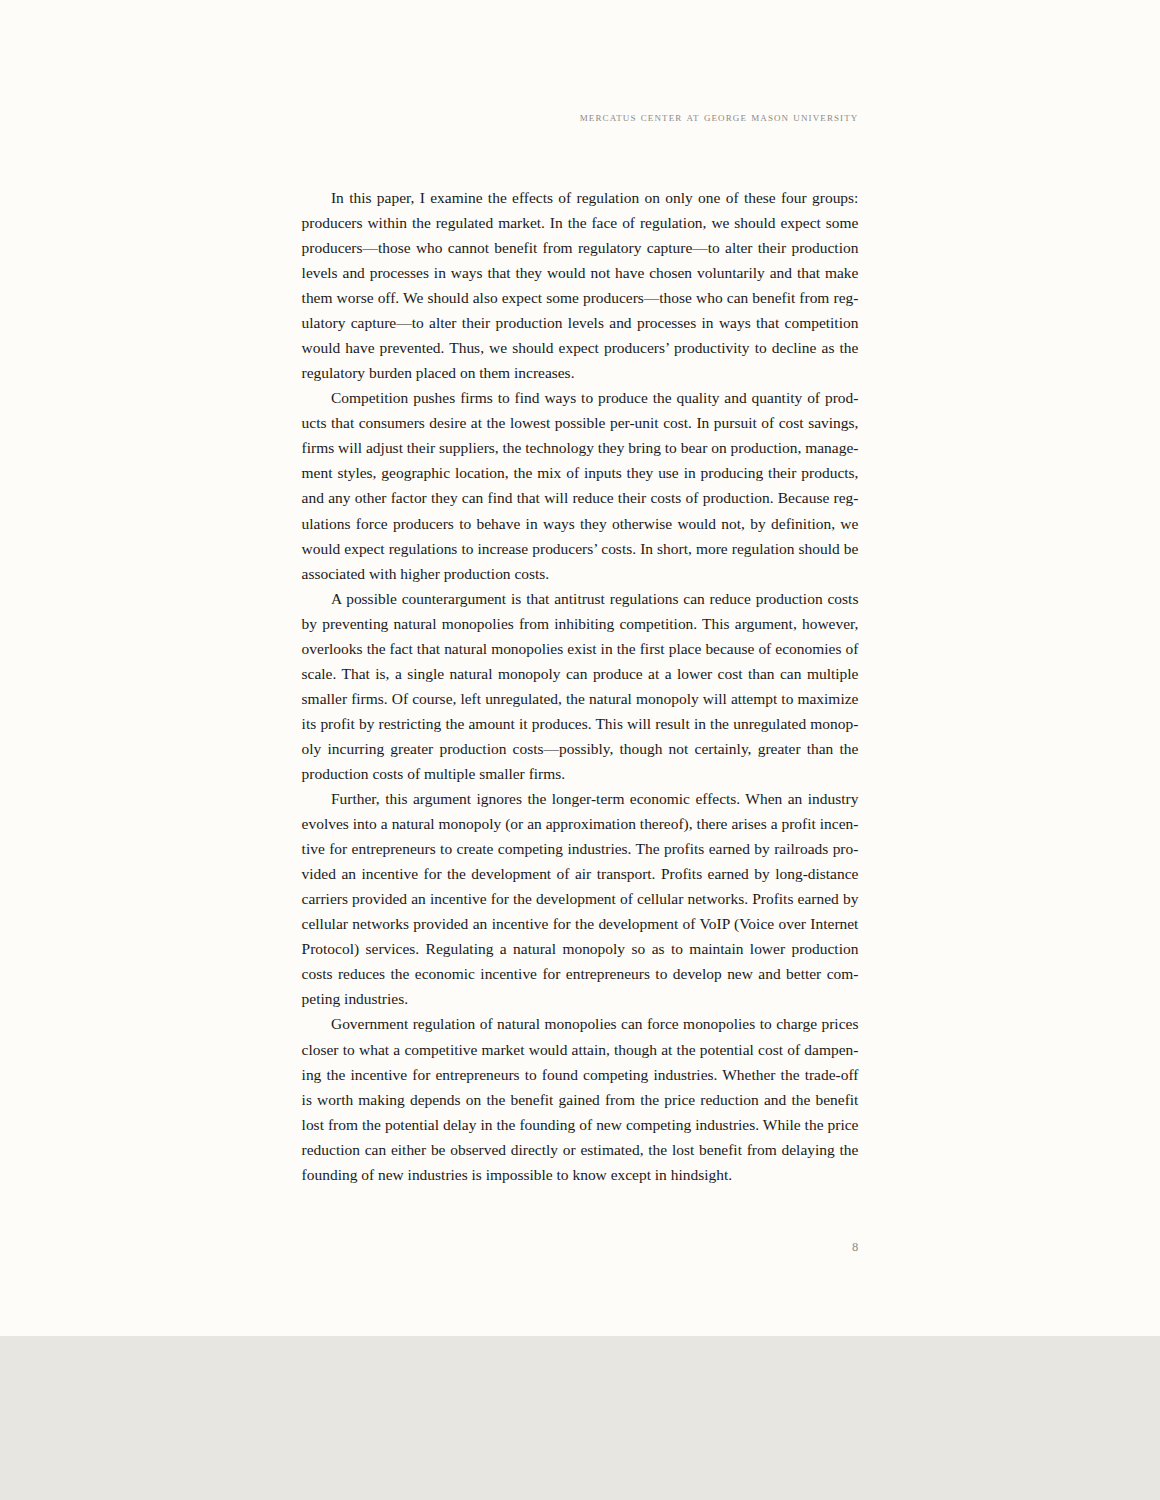Mercatus Center at George Mason University
In this paper, I examine the effects of regulation on only one of these four groups: producers within the regulated market. In the face of regulation, we should expect some producers—those who cannot benefit from regulatory capture—to alter their production levels and processes in ways that they would not have chosen voluntarily and that make them worse off. We should also expect some producers—those who can benefit from regulatory capture—to alter their production levels and processes in ways that competition would have prevented. Thus, we should expect producers’ productivity to decline as the regulatory burden placed on them increases.
Competition pushes firms to find ways to produce the quality and quantity of products that consumers desire at the lowest possible per-unit cost. In pursuit of cost savings, firms will adjust their suppliers, the technology they bring to bear on production, management styles, geographic location, the mix of inputs they use in producing their products, and any other factor they can find that will reduce their costs of production. Because regulations force producers to behave in ways they otherwise would not, by definition, we would expect regulations to increase producers’ costs. In short, more regulation should be associated with higher production costs.
A possible counterargument is that antitrust regulations can reduce production costs by preventing natural monopolies from inhibiting competition. This argument, however, overlooks the fact that natural monopolies exist in the first place because of economies of scale. That is, a single natural monopoly can produce at a lower cost than can multiple smaller firms. Of course, left unregulated, the natural monopoly will attempt to maximize its profit by restricting the amount it produces. This will result in the unregulated monopoly incurring greater production costs—possibly, though not certainly, greater than the production costs of multiple smaller firms.
Further, this argument ignores the longer-term economic effects. When an industry evolves into a natural monopoly (or an approximation thereof), there arises a profit incentive for entrepreneurs to create competing industries. The profits earned by railroads provided an incentive for the development of air transport. Profits earned by long-distance carriers provided an incentive for the development of cellular networks. Profits earned by cellular networks provided an incentive for the development of VoIP (Voice over Internet Protocol) services. Regulating a natural monopoly so as to maintain lower production costs reduces the economic incentive for entrepreneurs to develop new and better competing industries.
Government regulation of natural monopolies can force monopolies to charge prices closer to what a competitive market would attain, though at the potential cost of dampening the incentive for entrepreneurs to found competing industries. Whether the trade-off is worth making depends on the benefit gained from the price reduction and the benefit lost from the potential delay in the founding of new competing industries. While the price reduction can either be observed directly or estimated, the lost benefit from delaying the founding of new industries is impossible to know except in hindsight.
8